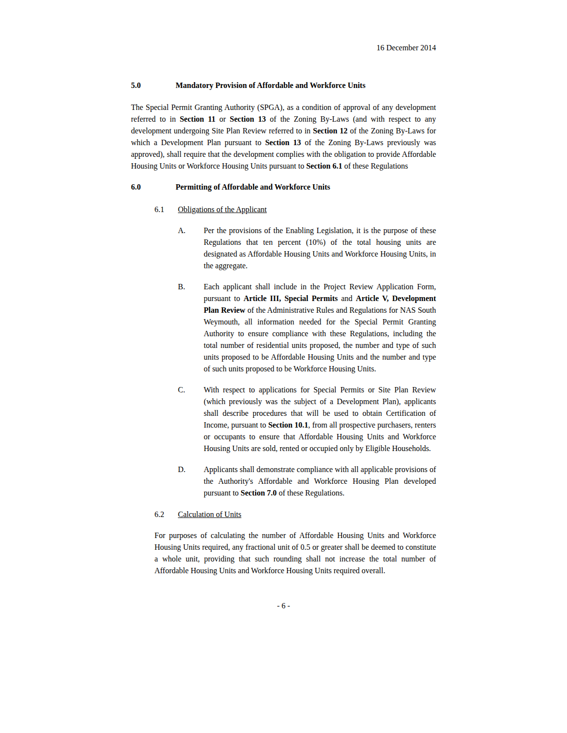16 December 2014
5.0 Mandatory Provision of Affordable and Workforce Units
The Special Permit Granting Authority (SPGA), as a condition of approval of any development referred to in Section 11 or Section 13 of the Zoning By-Laws (and with respect to any development undergoing Site Plan Review referred to in Section 12 of the Zoning By-Laws for which a Development Plan pursuant to Section 13 of the Zoning By-Laws previously was approved), shall require that the development complies with the obligation to provide Affordable Housing Units or Workforce Housing Units pursuant to Section 6.1 of these Regulations
6.0 Permitting of Affordable and Workforce Units
6.1 Obligations of the Applicant
A. Per the provisions of the Enabling Legislation, it is the purpose of these Regulations that ten percent (10%) of the total housing units are designated as Affordable Housing Units and Workforce Housing Units, in the aggregate.
B. Each applicant shall include in the Project Review Application Form, pursuant to Article III, Special Permits and Article V, Development Plan Review of the Administrative Rules and Regulations for NAS South Weymouth, all information needed for the Special Permit Granting Authority to ensure compliance with these Regulations, including the total number of residential units proposed, the number and type of such units proposed to be Affordable Housing Units and the number and type of such units proposed to be Workforce Housing Units.
C. With respect to applications for Special Permits or Site Plan Review (which previously was the subject of a Development Plan), applicants shall describe procedures that will be used to obtain Certification of Income, pursuant to Section 10.1, from all prospective purchasers, renters or occupants to ensure that Affordable Housing Units and Workforce Housing Units are sold, rented or occupied only by Eligible Households.
D. Applicants shall demonstrate compliance with all applicable provisions of the Authority's Affordable and Workforce Housing Plan developed pursuant to Section 7.0 of these Regulations.
6.2 Calculation of Units
For purposes of calculating the number of Affordable Housing Units and Workforce Housing Units required, any fractional unit of 0.5 or greater shall be deemed to constitute a whole unit, providing that such rounding shall not increase the total number of Affordable Housing Units and Workforce Housing Units required overall.
- 6 -